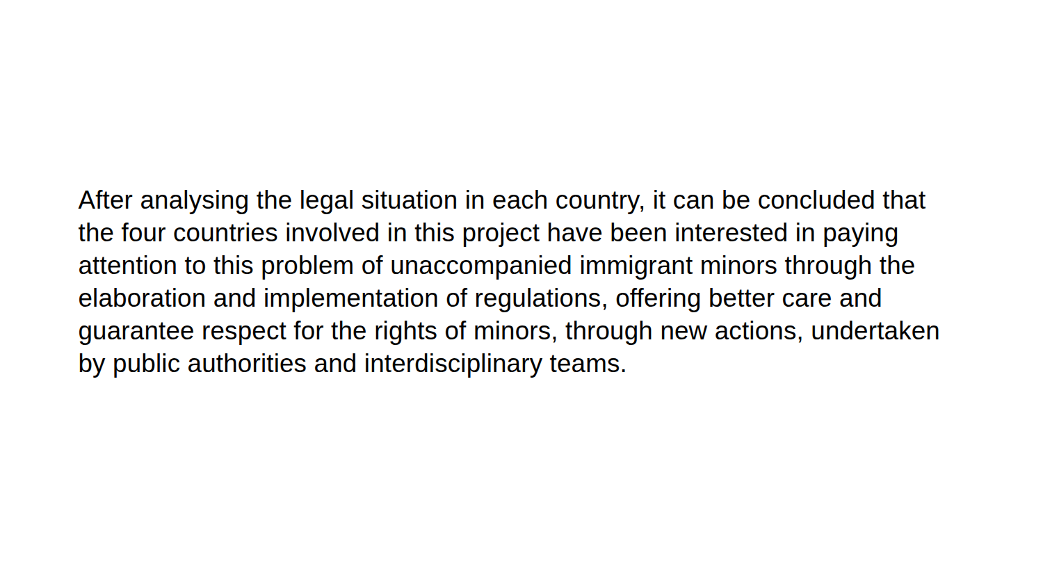After analysing the legal situation in each country, it can be concluded that the four countries involved in this project have been interested in paying attention to this problem of unaccompanied immigrant minors through the elaboration and implementation of regulations, offering better care and guarantee respect for the rights of minors, through new actions, undertaken by public authorities and interdisciplinary teams.